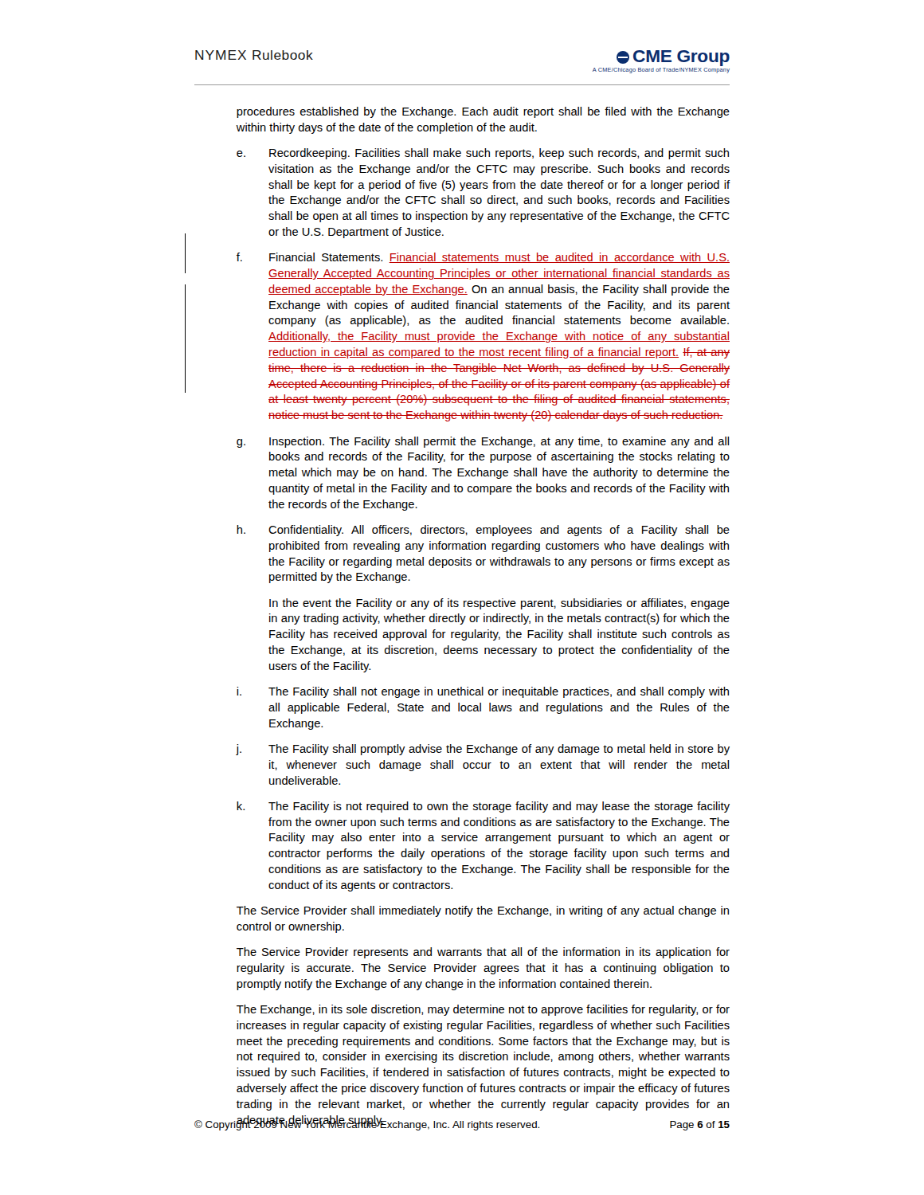NYMEX Rulebook
CME Group
A CME/Chicago Board of Trade/NYMEX Company
procedures established by the Exchange. Each audit report shall be filed with the Exchange within thirty days of the date of the completion of the audit.
e. Recordkeeping. Facilities shall make such reports, keep such records, and permit such visitation as the Exchange and/or the CFTC may prescribe. Such books and records shall be kept for a period of five (5) years from the date thereof or for a longer period if the Exchange and/or the CFTC shall so direct, and such books, records and Facilities shall be open at all times to inspection by any representative of the Exchange, the CFTC or the U.S. Department of Justice.
f. Financial Statements. Financial statements must be audited in accordance with U.S. Generally Accepted Accounting Principles or other international financial standards as deemed acceptable by the Exchange. On an annual basis, the Facility shall provide the Exchange with copies of audited financial statements of the Facility, and its parent company (as applicable), as the audited financial statements become available. Additionally, the Facility must provide the Exchange with notice of any substantial reduction in capital as compared to the most recent filing of a financial report. If, at any time, there is a reduction in the Tangible Net Worth, as defined by U.S. Generally Accepted Accounting Principles, of the Facility or of its parent company (as applicable) of at least twenty percent (20%) subsequent to the filing of audited financial statements, notice must be sent to the Exchange within twenty (20) calendar days of such reduction.
g. Inspection. The Facility shall permit the Exchange, at any time, to examine any and all books and records of the Facility, for the purpose of ascertaining the stocks relating to metal which may be on hand. The Exchange shall have the authority to determine the quantity of metal in the Facility and to compare the books and records of the Facility with the records of the Exchange.
h. Confidentiality. All officers, directors, employees and agents of a Facility shall be prohibited from revealing any information regarding customers who have dealings with the Facility or regarding metal deposits or withdrawals to any persons or firms except as permitted by the Exchange.
In the event the Facility or any of its respective parent, subsidiaries or affiliates, engage in any trading activity, whether directly or indirectly, in the metals contract(s) for which the Facility has received approval for regularity, the Facility shall institute such controls as the Exchange, at its discretion, deems necessary to protect the confidentiality of the users of the Facility.
i. The Facility shall not engage in unethical or inequitable practices, and shall comply with all applicable Federal, State and local laws and regulations and the Rules of the Exchange.
j. The Facility shall promptly advise the Exchange of any damage to metal held in store by it, whenever such damage shall occur to an extent that will render the metal undeliverable.
k. The Facility is not required to own the storage facility and may lease the storage facility from the owner upon such terms and conditions as are satisfactory to the Exchange. The Facility may also enter into a service arrangement pursuant to which an agent or contractor performs the daily operations of the storage facility upon such terms and conditions as are satisfactory to the Exchange. The Facility shall be responsible for the conduct of its agents or contractors.
The Service Provider shall immediately notify the Exchange, in writing of any actual change in control or ownership.
The Service Provider represents and warrants that all of the information in its application for regularity is accurate. The Service Provider agrees that it has a continuing obligation to promptly notify the Exchange of any change in the information contained therein.
The Exchange, in its sole discretion, may determine not to approve facilities for regularity, or for increases in regular capacity of existing regular Facilities, regardless of whether such Facilities meet the preceding requirements and conditions. Some factors that the Exchange may, but is not required to, consider in exercising its discretion include, among others, whether warrants issued by such Facilities, if tendered in satisfaction of futures contracts, might be expected to adversely affect the price discovery function of futures contracts or impair the efficacy of futures trading in the relevant market, or whether the currently regular capacity provides for an adequate deliverable supply.
© Copyright 2009 New York Mercantile Exchange, Inc. All rights reserved.
Page 6 of 15